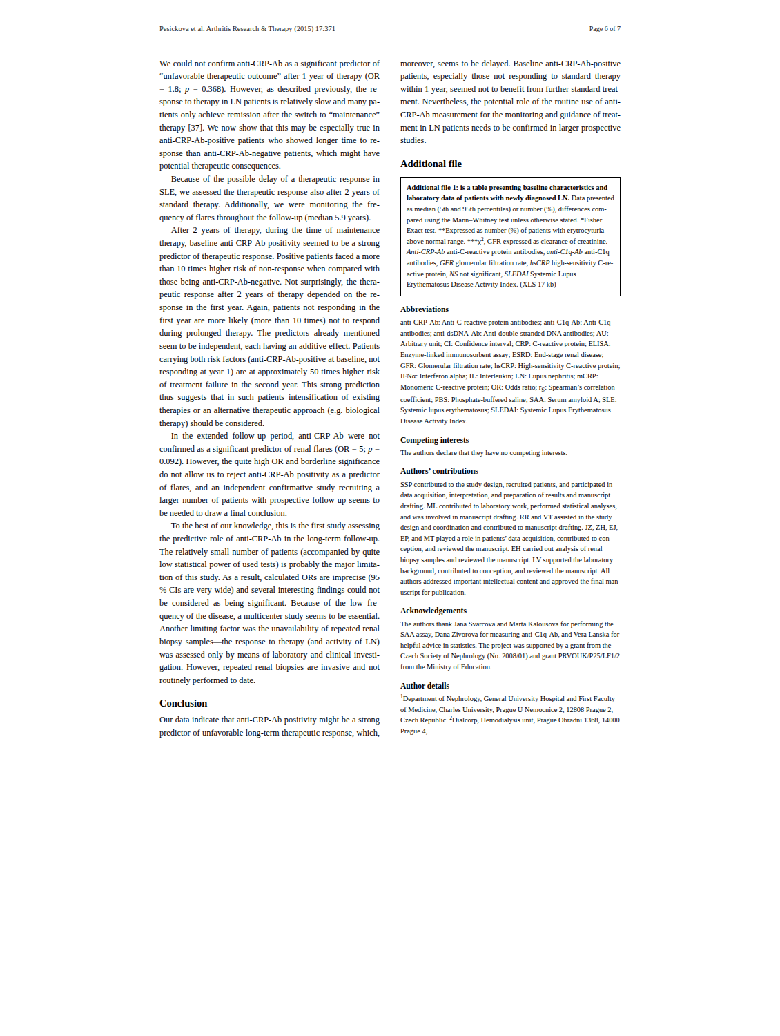Pesickova et al. Arthritis Research & Therapy (2015) 17:371
Page 6 of 7
We could not confirm anti-CRP-Ab as a significant predictor of “unfavorable therapeutic outcome” after 1 year of therapy (OR = 1.8; p = 0.368). However, as described previously, the response to therapy in LN patients is relatively slow and many patients only achieve remission after the switch to “maintenance” therapy [37]. We now show that this may be especially true in anti-CRP-Ab-positive patients who showed longer time to response than anti-CRP-Ab-negative patients, which might have potential therapeutic consequences.
Because of the possible delay of a therapeutic response in SLE, we assessed the therapeutic response also after 2 years of standard therapy. Additionally, we were monitoring the frequency of flares throughout the follow-up (median 5.9 years).
After 2 years of therapy, during the time of maintenance therapy, baseline anti-CRP-Ab positivity seemed to be a strong predictor of therapeutic response. Positive patients faced a more than 10 times higher risk of non-response when compared with those being anti-CRP-Ab-negative. Not surprisingly, the therapeutic response after 2 years of therapy depended on the response in the first year. Again, patients not responding in the first year are more likely (more than 10 times) not to respond during prolonged therapy. The predictors already mentioned seem to be independent, each having an additive effect. Patients carrying both risk factors (anti-CRP-Ab-positive at baseline, not responding at year 1) are at approximately 50 times higher risk of treatment failure in the second year. This strong prediction thus suggests that in such patients intensification of existing therapies or an alternative therapeutic approach (e.g. biological therapy) should be considered.
In the extended follow-up period, anti-CRP-Ab were not confirmed as a significant predictor of renal flares (OR = 5; p = 0.092). However, the quite high OR and borderline significance do not allow us to reject anti-CRP-Ab positivity as a predictor of flares, and an independent confirmative study recruiting a larger number of patients with prospective follow-up seems to be needed to draw a final conclusion.
To the best of our knowledge, this is the first study assessing the predictive role of anti-CRP-Ab in the long-term follow-up. The relatively small number of patients (accompanied by quite low statistical power of used tests) is probably the major limitation of this study. As a result, calculated ORs are imprecise (95 % CIs are very wide) and several interesting findings could not be considered as being significant. Because of the low frequency of the disease, a multicenter study seems to be essential. Another limiting factor was the unavailability of repeated renal biopsy samples—the response to therapy (and activity of LN) was assessed only by means of laboratory and clinical investigation. However, repeated renal biopsies are invasive and not routinely performed to date.
Conclusion
Our data indicate that anti-CRP-Ab positivity might be a strong predictor of unfavorable long-term therapeutic response, which, moreover, seems to be delayed. Baseline anti-CRP-Ab-positive patients, especially those not responding to standard therapy within 1 year, seemed not to benefit from further standard treatment. Nevertheless, the potential role of the routine use of anti-CRP-Ab measurement for the monitoring and guidance of treatment in LN patients needs to be confirmed in larger prospective studies.
Additional file
Additional file 1: is a table presenting baseline characteristics and laboratory data of patients with newly diagnosed LN. Data presented as median (5th and 95th percentiles) or number (%), differences compared using the Mann–Whitney test unless otherwise stated. *Fisher Exact test. **Expressed as number (%) of patients with erytrocyturia above normal range. ***χ2, GFR expressed as clearance of creatinine. Anti-CRP-Ab anti-C-reactive protein antibodies, anti-C1q-Ab anti-C1q antibodies, GFR glomerular filtration rate, hsCRP high-sensitivity C-reactive protein, NS not significant, SLEDAI Systemic Lupus Erythematosus Disease Activity Index. (XLS 17 kb)
Abbreviations
anti-CRP-Ab: Anti-C-reactive protein antibodies; anti-C1q-Ab: Anti-C1q antibodies; anti-dsDNA-Ab: Anti-double-stranded DNA antibodies; AU: Arbitrary unit; CI: Confidence interval; CRP: C-reactive protein; ELISA: Enzyme-linked immunosorbent assay; ESRD: End-stage renal disease; GFR: Glomerular filtration rate; hsCRP: High-sensitivity C-reactive protein; IFNα: Interferon alpha; IL: Interleukin; LN: Lupus nephritis; mCRP: Monomeric C-reactive protein; OR: Odds ratio; rS: Spearman’s correlation coefficient; PBS: Phosphate-buffered saline; SAA: Serum amyloid A; SLE: Systemic lupus erythematosus; SLEDAI: Systemic Lupus Erythematosus Disease Activity Index.
Competing interests
The authors declare that they have no competing interests.
Authors’ contributions
SSP contributed to the study design, recruited patients, and participated in data acquisition, interpretation, and preparation of results and manuscript drafting. ML contributed to laboratory work, performed statistical analyses, and was involved in manuscript drafting. RR and VT assisted in the study design and coordination and contributed to manuscript drafting. JZ, ZH, EJ, EP, and MT played a role in patients’ data acquisition, contributed to conception, and reviewed the manuscript. EH carried out analysis of renal biopsy samples and reviewed the manuscript. LV supported the laboratory background, contributed to conception, and reviewed the manuscript. All authors addressed important intellectual content and approved the final manuscript for publication.
Acknowledgements
The authors thank Jana Svarcova and Marta Kalousova for performing the SAA assay, Dana Zivorova for measuring anti-C1q-Ab, and Vera Lanska for helpful advice in statistics. The project was supported by a grant from the Czech Society of Nephrology (No. 2008/01) and grant PRVOUK/P25/LF1/2 from the Ministry of Education.
Author details
1Department of Nephrology, General University Hospital and First Faculty of Medicine, Charles University, Prague U Nemocnice 2, 12808 Prague 2, Czech Republic. 2Dialcorp, Hemodialysis unit, Prague Ohradni 1368, 14000 Prague 4,